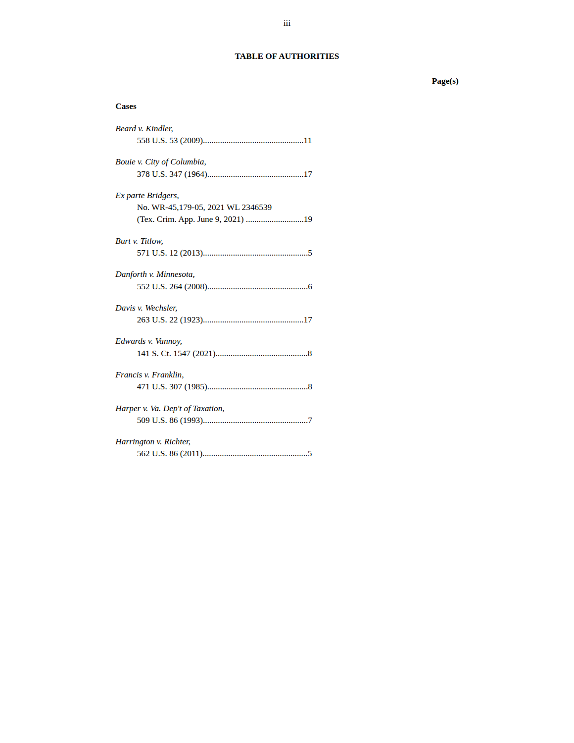iii
TABLE OF AUTHORITIES
Page(s)
Cases
Beard v. Kindler,
558 U.S. 53 (2009)............................................... 11
Bouie v. City of Columbia,
378 U.S. 347 (1964)............................................. 17
Ex parte Bridgers,
No. WR-45,179-05, 2021 WL 2346539
(Tex. Crim. App. June 9, 2021) ........................... 19
Burt v. Titlow,
571 U.S. 12 (2013)................................................. 5
Danforth v. Minnesota,
552 U.S. 264 (2008)............................................... 6
Davis v. Wechsler,
263 U.S. 22 (1923)............................................... 17
Edwards v. Vannoy,
141 S. Ct. 1547 (2021)........................................... 8
Francis v. Franklin,
471 U.S. 307 (1985)............................................... 8
Harper v. Va. Dep't of Taxation,
509 U.S. 86 (1993)................................................. 7
Harrington v. Richter,
562 U.S. 86 (2011)................................................. 5